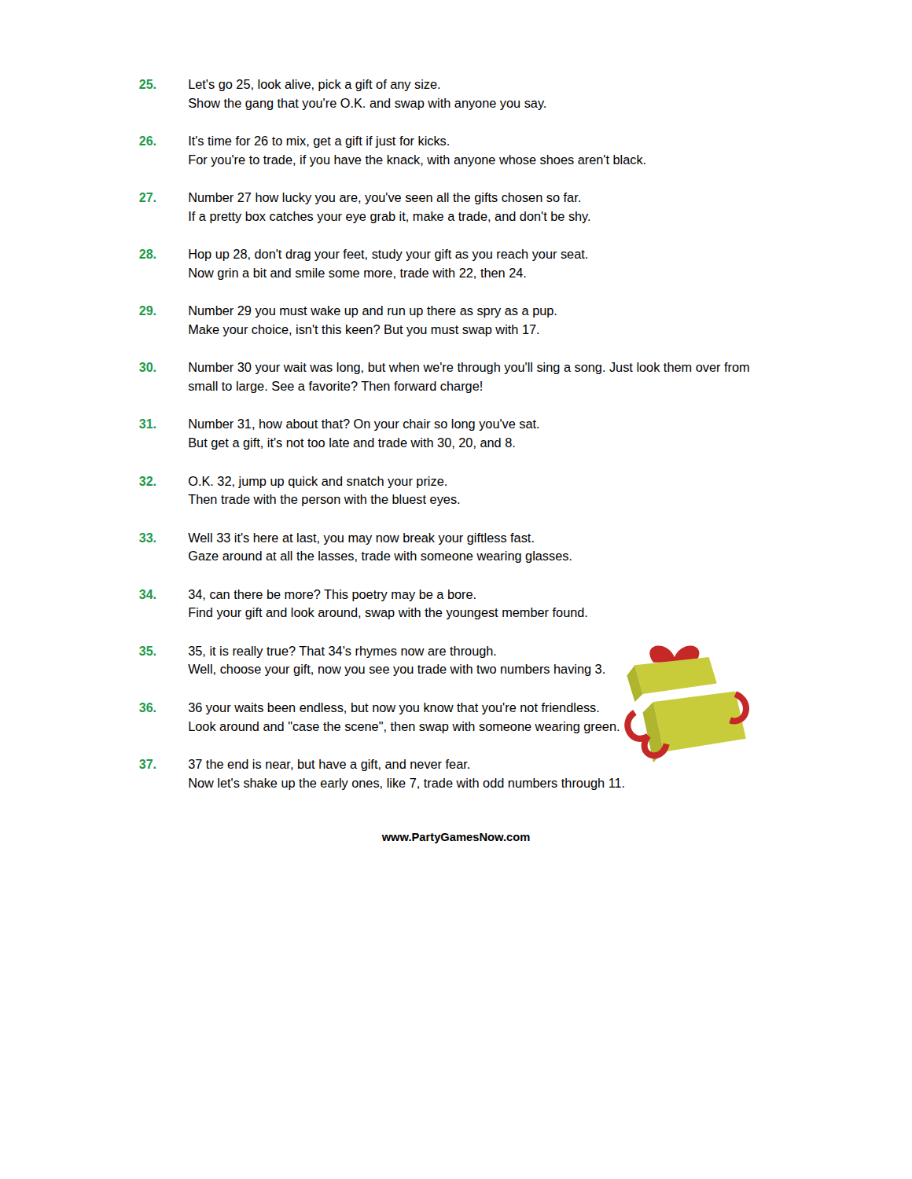25. Let's go 25, look alive, pick a gift of any size. Show the gang that you're O.K. and swap with anyone you say.
26. It's time for 26 to mix, get a gift if just for kicks. For you're to trade, if you have the knack, with anyone whose shoes aren't black.
27. Number 27 how lucky you are, you've seen all the gifts chosen so far. If a pretty box catches your eye grab it, make a trade, and don't be shy.
28. Hop up 28, don't drag your feet, study your gift as you reach your seat. Now grin a bit and smile some more, trade with 22, then 24.
29. Number 29 you must wake up and run up there as spry as a pup. Make your choice, isn't this keen? But you must swap with 17.
30. Number 30 your wait was long, but when we're through you'll sing a song. Just look them over from small to large. See a favorite? Then forward charge!
31. Number 31, how about that? On your chair so long you've sat. But get a gift, it's not too late and trade with 30, 20, and 8.
32. O.K. 32, jump up quick and snatch your prize. Then trade with the person with the bluest eyes.
33. Well 33 it's here at last, you may now break your giftless fast. Gaze around at all the lasses, trade with someone wearing glasses.
34. 34, can there be more? This poetry may be a bore. Find your gift and look around, swap with the youngest member found.
35. 35, it is really true? That 34's rhymes now are through. Well, choose your gift, now you see you trade with two numbers having 3.
36. 36 your waits been endless, but now you know that you're not friendless. Look around and "case the scene", then swap with someone wearing green.
37. 37 the end is near, but have a gift, and never fear. Now let's shake up the early ones, like 7, trade with odd numbers through 11.
www.PartyGamesNow.com